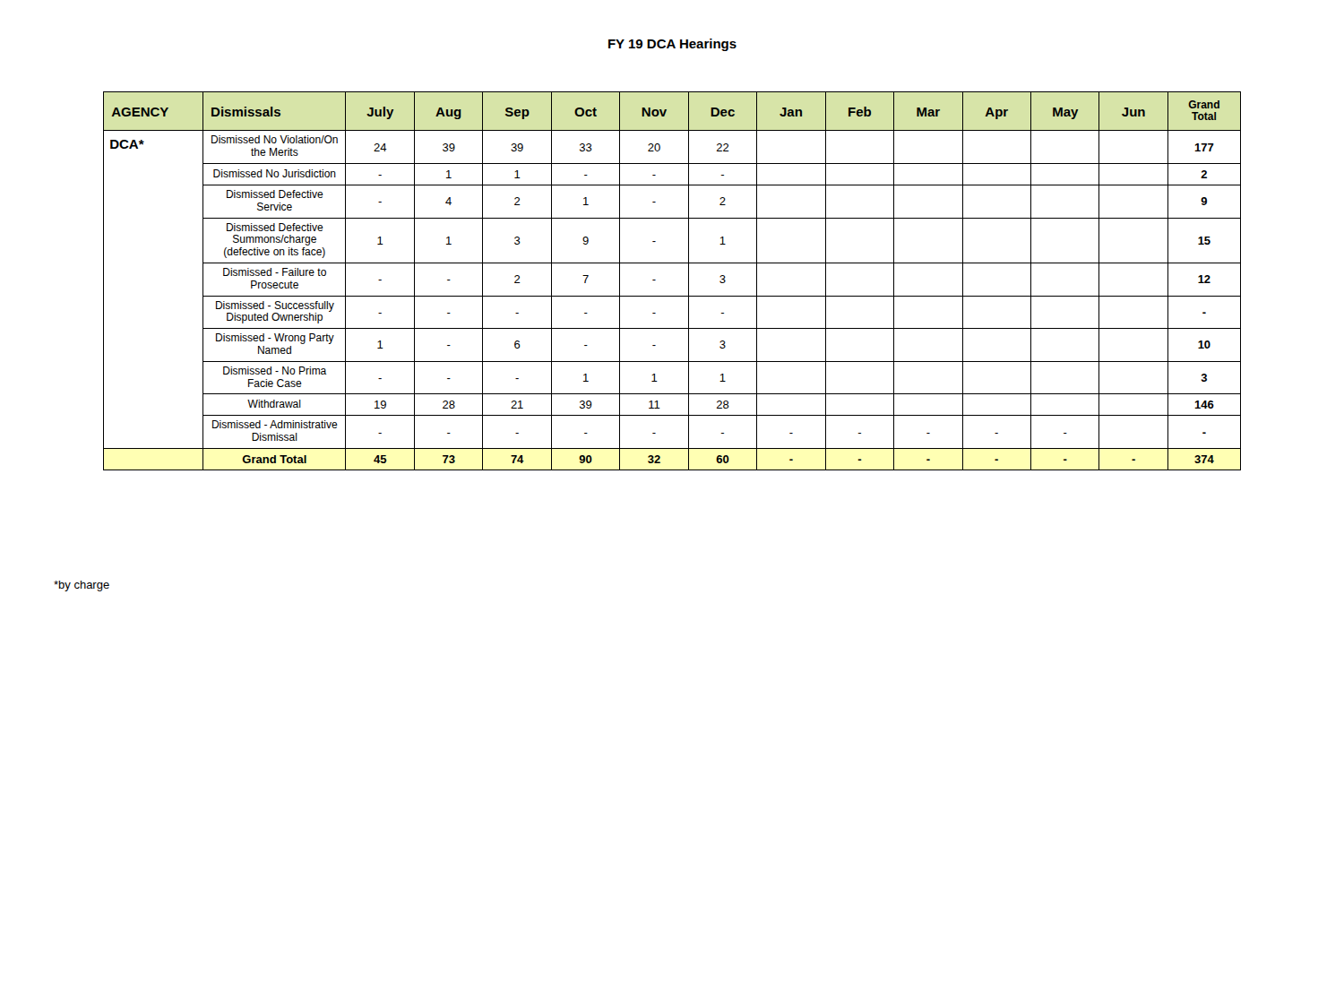FY 19 DCA Hearings
| AGENCY | Dismissals | July | Aug | Sep | Oct | Nov | Dec | Jan | Feb | Mar | Apr | May | Jun | Grand Total |
| --- | --- | --- | --- | --- | --- | --- | --- | --- | --- | --- | --- | --- | --- | --- |
| DCA* | Dismissed No Violation/On the Merits | 24 | 39 | 39 | 33 | 20 | 22 | | | | | | | 177 |
| Dismissed No Jurisdiction | - | 1 | 1 | - | - | - | | | | | | | 2 |
| Dismissed Defective Service | - | 4 | 2 | 1 | - | 2 | | | | | | | 9 |
| Dismissed Defective Summons/charge (defective on its face) | 1 | 1 | 3 | 9 | - | 1 | | | | | | | 15 |
| Dismissed - Failure to Prosecute | - | - | 2 | 7 | - | 3 | | | | | | | 12 |
| Dismissed - Successfully Disputed Ownership | - | - | - | - | - | - | | | | | | | - |
| Dismissed - Wrong Party Named | 1 | - | 6 | - | - | 3 | | | | | | | 10 |
| Dismissed - No Prima Facie Case | - | - | - | 1 | 1 | 1 | | | | | | | 3 |
| Withdrawal | 19 | 28 | 21 | 39 | 11 | 28 | | | | | | | 146 |
| Dismissed - Administrative Dismissal | - | - | - | - | - | - | - | - | - | - | - | | - |
| | Grand Total | 45 | 73 | 74 | 90 | 32 | 60 | - | - | - | - | - | - | 374 |
*by charge